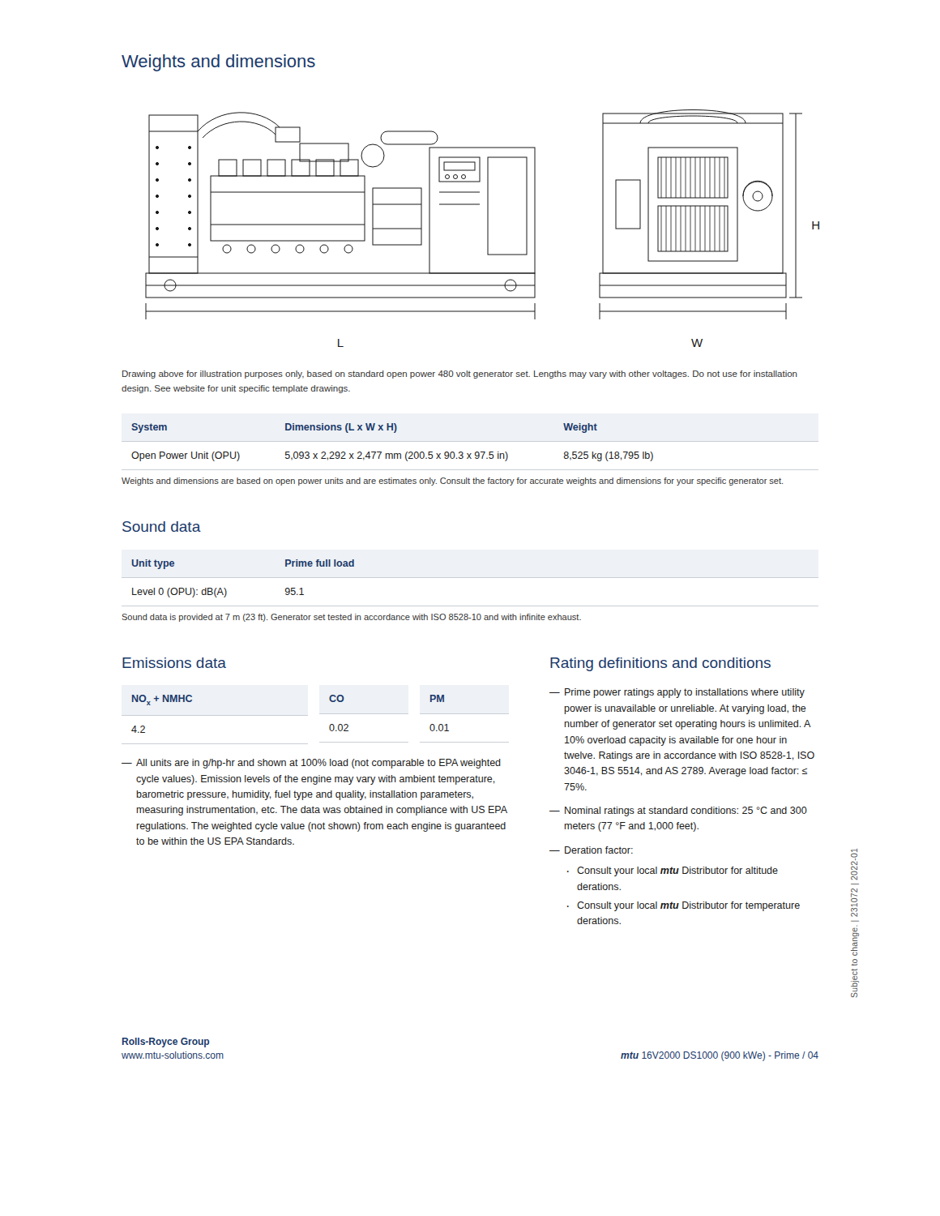Weights and dimensions
L
W
H
Drawing above for illustration purposes only, based on standard open power 480 volt generator set. Lengths may vary with other voltages. Do not use for installation design. See website for unit specific template drawings.
| System | Dimensions (L x W x H) | Weight |
| --- | --- | --- |
| Open Power Unit (OPU) | 5,093 x 2,292 x 2,477 mm (200.5 x 90.3 x 97.5 in) | 8,525 kg (18,795 lb) |
Weights and dimensions are based on open power units and are estimates only. Consult the factory for accurate weights and dimensions for your specific generator set.
Sound data
| Unit type | Prime full load |
| --- | --- |
| Level 0 (OPU): dB(A) | 95.1 |
Sound data is provided at 7 m (23 ft). Generator set tested in accordance with ISO 8528-10 and with infinite exhaust.
Emissions data
| NO x + NMHC |
| --- |
| 4.2 |
| CO |
| --- |
| 0.02 |
| PM |
| --- |
| 0.01 |
All units are in g/hp-hr and shown at 100% load (not comparable to EPA weighted cycle values). Emission levels of the engine may vary with ambient temperature, barometric pressure, humidity, fuel type and quality, installation parameters, measuring instrumentation, etc. The data was obtained in compliance with US EPA regulations. The weighted cycle value (not shown) from each engine is guaranteed to be within the US EPA Standards.
Rating definitions and conditions
Prime power ratings apply to installations where utility power is unavailable or unreliable. At varying load, the number of generator set operating hours is unlimited. A 10% overload capacity is available for one hour in twelve. Ratings are in accordance with ISO 8528-1, ISO 3046-1, BS 5514, and AS 2789. Average load factor: ≤ 75%.
Nominal ratings at standard conditions: 25 °C and 300 meters (77 °F and 1,000 feet).
Deration factor:
Consult your local mtu Distributor for altitude derations.
Consult your local mtu Distributor for temperature derations.
Subject to change. | 231072 | 2022-01
Rolls-Royce Group
www.mtu-solutions.com
mtu 16V2000 DS1000 (900 kWe) - Prime / 04